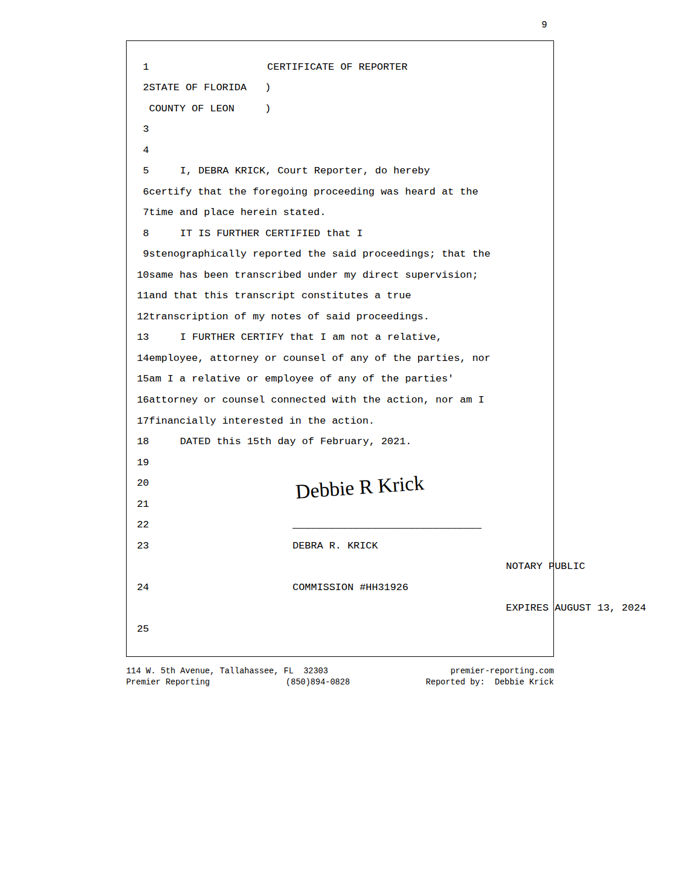9
| 1 | CERTIFICATE OF REPORTER |
| 2 | STATE OF FLORIDA ) COUNTY OF LEON ) |
| 3 | |
| 4 | |
| 5 | I, DEBRA KRICK, Court Reporter, do hereby |
| 6 | certify that the foregoing proceeding was heard at the |
| 7 | time and place herein stated. |
| 8 | IT IS FURTHER CERTIFIED that I |
| 9 | stenographically reported the said proceedings; that the |
| 10 | same has been transcribed under my direct supervision; |
| 11 | and that this transcript constitutes a true |
| 12 | transcription of my notes of said proceedings. |
| 13 | I FURTHER CERTIFY that I am not a relative, |
| 14 | employee, attorney or counsel of any of the parties, nor |
| 15 | am I a relative or employee of any of the parties' |
| 16 | attorney or counsel connected with the action, nor am I |
| 17 | financially interested in the action. |
| 18 | DATED this 15th day of February, 2021. |
| 19 | |
| 20 | |
| 21 | Debbie R Krick |
| 22 | _______________________________ |
| 23 | DEBRA R. KRICK NOTARY PUBLIC |
| 24 | COMMISSION #HH31926 EXPIRES AUGUST 13, 2024 |
| 25 | |
114 W. 5th Avenue, Tallahassee, FL 32303
premier-reporting.com
Premier Reporting
(850)894-0828
Reported by: Debbie Krick